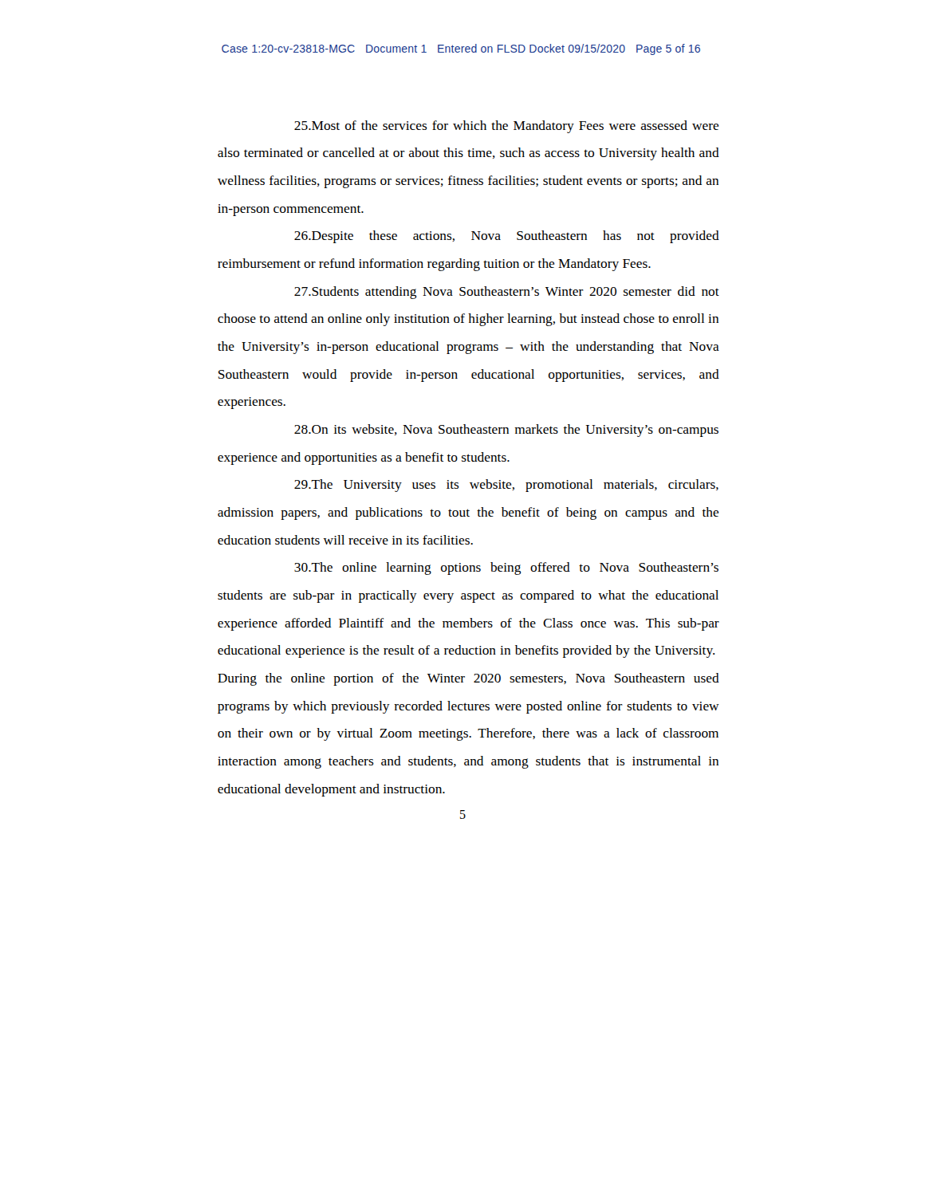Case 1:20-cv-23818-MGC Document 1 Entered on FLSD Docket 09/15/2020 Page 5 of 16
25. Most of the services for which the Mandatory Fees were assessed were also terminated or cancelled at or about this time, such as access to University health and wellness facilities, programs or services; fitness facilities; student events or sports; and an in-person commencement.
26. Despite these actions, Nova Southeastern has not provided reimbursement or refund information regarding tuition or the Mandatory Fees.
27. Students attending Nova Southeastern’s Winter 2020 semester did not choose to attend an online only institution of higher learning, but instead chose to enroll in the University’s in-person educational programs – with the understanding that Nova Southeastern would provide in-person educational opportunities, services, and experiences.
28. On its website, Nova Southeastern markets the University’s on-campus experience and opportunities as a benefit to students.
29. The University uses its website, promotional materials, circulars, admission papers, and publications to tout the benefit of being on campus and the education students will receive in its facilities.
30. The online learning options being offered to Nova Southeastern’s students are sub-par in practically every aspect as compared to what the educational experience afforded Plaintiff and the members of the Class once was. This sub-par educational experience is the result of a reduction in benefits provided by the University. During the online portion of the Winter 2020 semesters, Nova Southeastern used programs by which previously recorded lectures were posted online for students to view on their own or by virtual Zoom meetings. Therefore, there was a lack of classroom interaction among teachers and students, and among students that is instrumental in educational development and instruction.
5